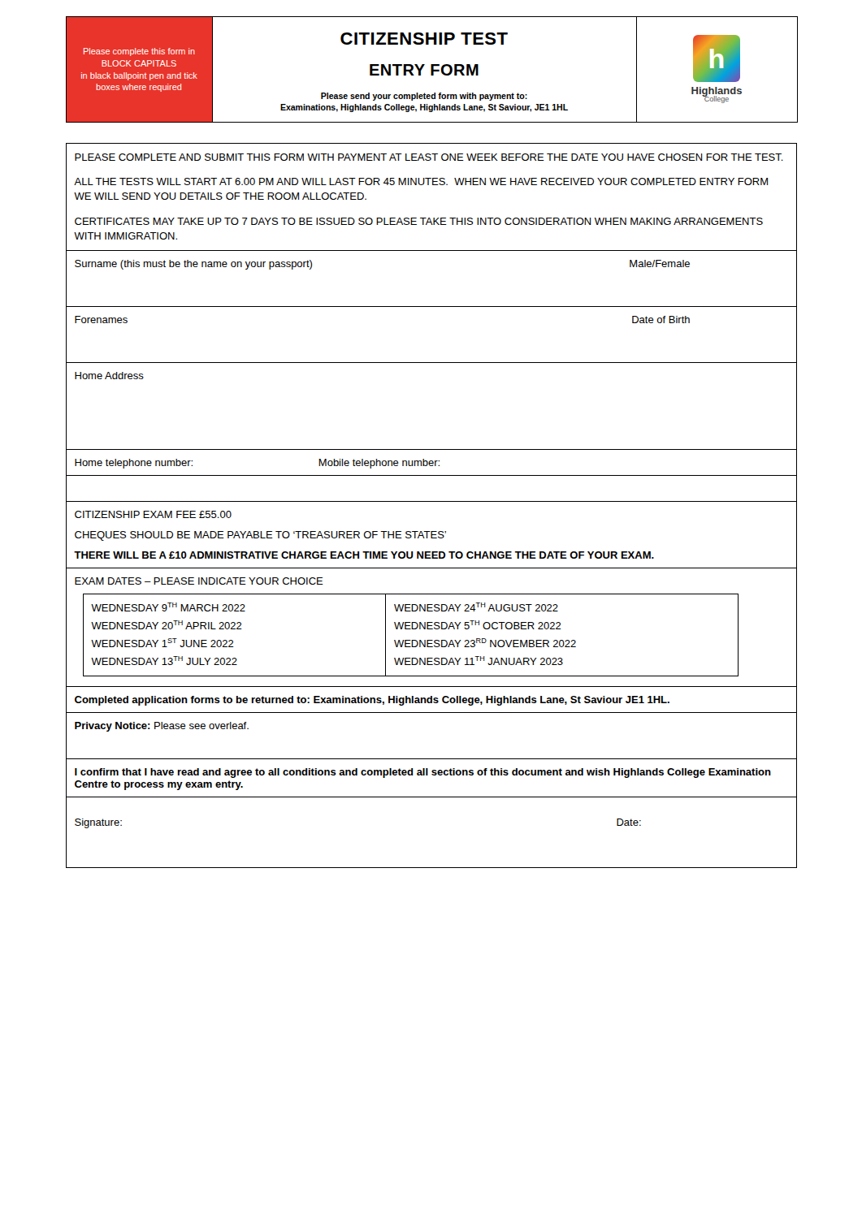Please complete this form in
BLOCK CAPITALS
in black ballpoint pen and tick boxes where required
CITIZENSHIP TEST
ENTRY FORM
Please send your completed form with payment to:
Examinations, Highlands College, Highlands Lane, St Saviour, JE1 1HL
h
Highlands
College
| PLEASE COMPLETE AND SUBMIT THIS FORM WITH PAYMENT AT LEAST ONE WEEK BEFORE THE DATE YOU HAVE CHOSEN FOR THE TEST. ALL THE TESTS WILL START AT 6.00 PM AND WILL LAST FOR 45 MINUTES. WHEN WE HAVE RECEIVED YOUR COMPLETED ENTRY FORM WE WILL SEND YOU DETAILS OF THE ROOM ALLOCATED. CERTIFICATES MAY TAKE UP TO 7 DAYS TO BE ISSUED SO PLEASE TAKE THIS INTO CONSIDERATION WHEN MAKING ARRANGEMENTS WITH IMMIGRATION. |
| Surname (this must be the name on your passport) Male/Female |
| Forenames Date of Birth |
| Home Address |
| Home telephone number: Mobile telephone number: |
| CITIZENSHIP EXAM FEE £55.00 CHEQUES SHOULD BE MADE PAYABLE TO ‘TREASURER OF THE STATES’ THERE WILL BE A £10 ADMINISTRATIVE CHARGE EACH TIME YOU NEED TO CHANGE THE DATE OF YOUR EXAM. |
| EXAM DATES – PLEASE INDICATE YOUR CHOICE / WEDNESDAY 9 TH MARCH 2022 WEDNESDAY 20 TH APRIL 2022 WEDNESDAY 1 ST JUNE 2022 WEDNESDAY 13 TH JULY 2022 / WEDNESDAY 24 TH AUGUST 2022 WEDNESDAY 5 TH OCTOBER 2022 WEDNESDAY 23 RD NOVEMBER 2022 WEDNESDAY 11 TH JANUARY 2023 / |
| Completed application forms to be returned to: Examinations, Highlands College, Highlands Lane, St Saviour JE1 1HL. |
| Privacy Notice: Please see overleaf. |
| I confirm that I have read and agree to all conditions and completed all sections of this document and wish Highlands College Examination Centre to process my exam entry. |
| Signature: Date: |